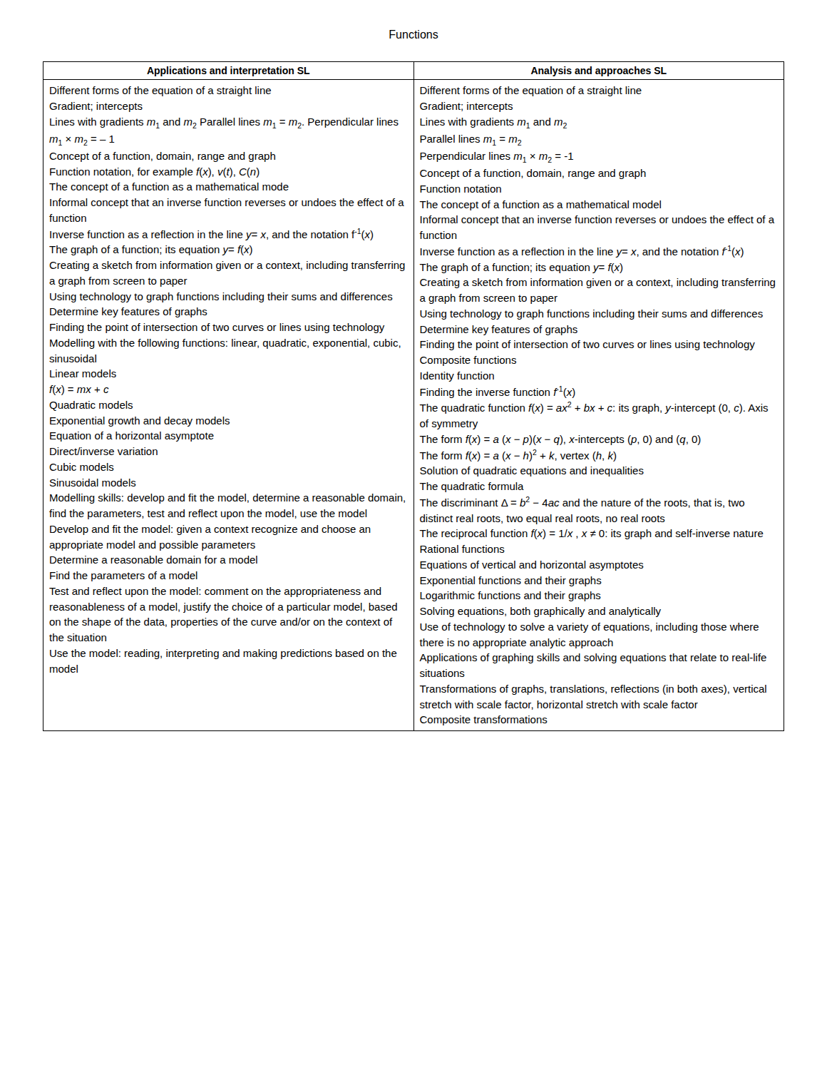Functions
| Applications and interpretation SL | Analysis and approaches SL |
| --- | --- |
| Different forms of the equation of a straight line Gradient; intercepts Lines with gradients m 1 and m 2 Parallel lines m 1 = m 2 . Perpendicular lines m 1 × m 2 = – 1 Concept of a function, domain, range and graph Function notation, for example f ( x ), v ( t ), C ( n ) The concept of a function as a mathematical mode Informal concept that an inverse function reverses or undoes the effect of a function Inverse function as a reflection in the line y = x , and the notation f -1 ( x ) The graph of a function; its equation y = f ( x ) Creating a sketch from information given or a context, including transferring a graph from screen to paper Using technology to graph functions including their sums and differences Determine key features of graphs Finding the point of intersection of two curves or lines using technology Modelling with the following functions: linear, quadratic, exponential, cubic, sinusoidal Linear models f ( x ) = mx + c Quadratic models Exponential growth and decay models Equation of a horizontal asymptote Direct/inverse variation Cubic models Sinusoidal models Modelling skills: develop and fit the model, determine a reasonable domain, find the parameters, test and reflect upon the model, use the model Develop and fit the model: given a context recognize and choose an appropriate model and possible parameters Determine a reasonable domain for a model Find the parameters of a model Test and reflect upon the model: comment on the appropriateness and reasonableness of a model, justify the choice of a particular model, based on the shape of the data, properties of the curve and/or on the context of the situation Use the model: reading, interpreting and making predictions based on the model | Different forms of the equation of a straight line Gradient; intercepts Lines with gradients m 1 and m 2 Parallel lines m 1 = m 2 Perpendicular lines m 1 × m 2 = -1 Concept of a function, domain, range and graph Function notation The concept of a function as a mathematical model Informal concept that an inverse function reverses or undoes the effect of a function Inverse function as a reflection in the line y = x , and the notation f -1 ( x ) The graph of a function; its equation y = f ( x ) Creating a sketch from information given or a context, including transferring a graph from screen to paper Using technology to graph functions including their sums and differences Determine key features of graphs Finding the point of intersection of two curves or lines using technology Composite functions Identity function Finding the inverse function f -1 ( x ) The quadratic function f ( x ) = ax 2 + bx + c : its graph, y -intercept (0, c ). Axis of symmetry The form f ( x ) = a ( x − p )( x − q ), x -intercepts ( p , 0) and ( q , 0) The form f ( x ) = a ( x − h ) 2 + k , vertex ( h , k ) Solution of quadratic equations and inequalities The quadratic formula The discriminant Δ = b 2 − 4 ac and the nature of the roots, that is, two distinct real roots, two equal real roots, no real roots The reciprocal function f ( x ) = 1/ x , x ≠ 0: its graph and self-inverse nature Rational functions Equations of vertical and horizontal asymptotes Exponential functions and their graphs Logarithmic functions and their graphs Solving equations, both graphically and analytically Use of technology to solve a variety of equations, including those where there is no appropriate analytic approach Applications of graphing skills and solving equations that relate to real-life situations Transformations of graphs, translations, reflections (in both axes), vertical stretch with scale factor, horizontal stretch with scale factor Composite transformations |